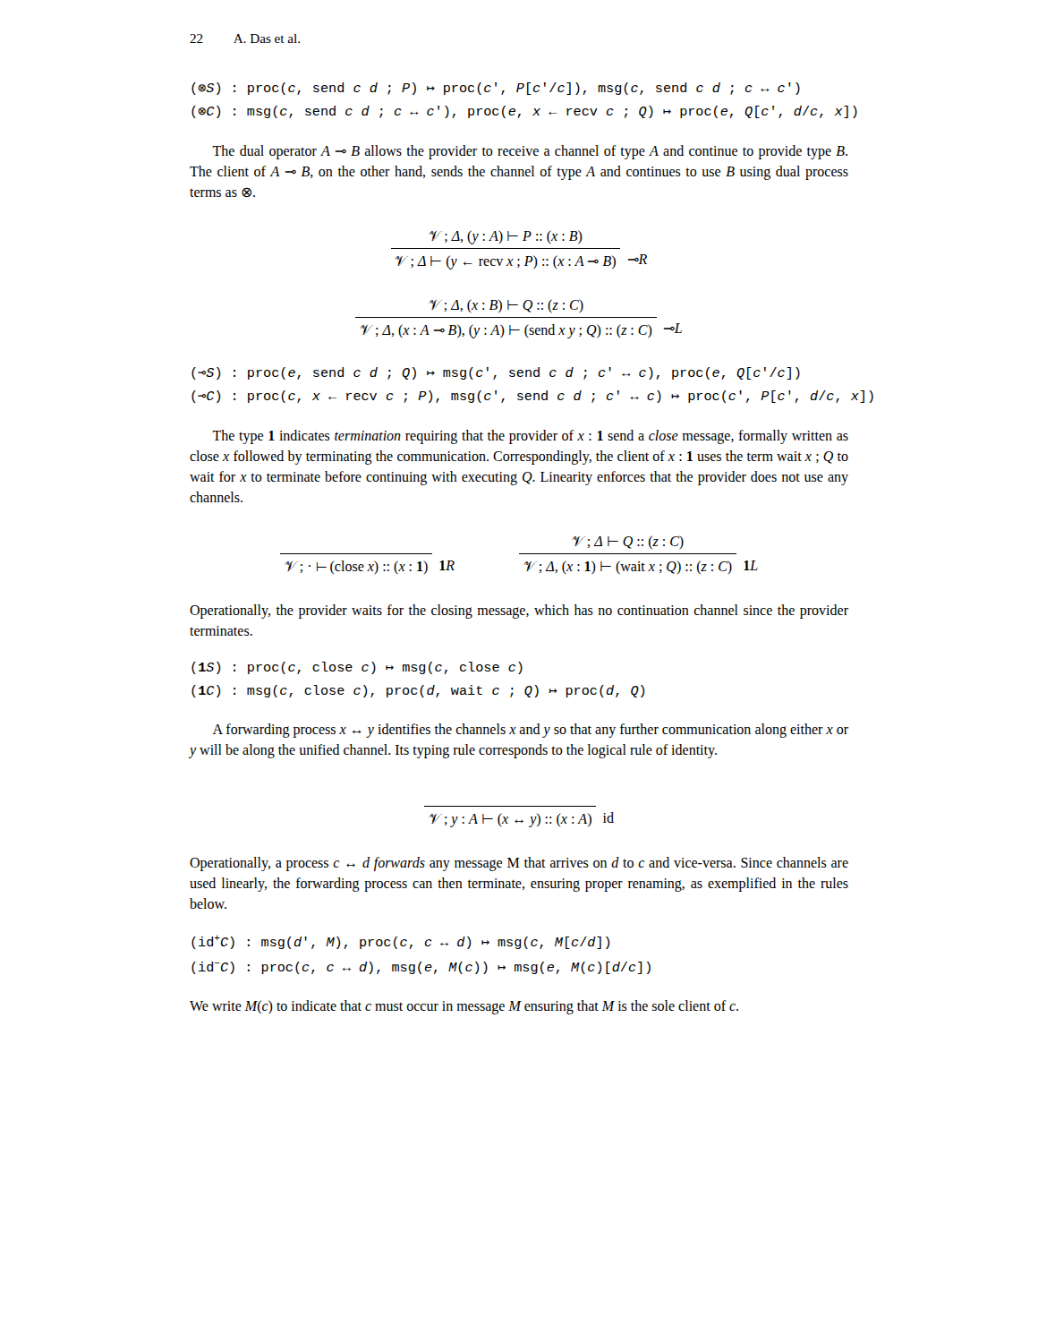22 A. Das et al.
(⊗S) : proc(c, send c d ; P) ↦ proc(c′, P[c′/c]), msg(c, send c d ; c ↔ c′)
(⊗C) : msg(c, send c d ; c ↔ c′), proc(e, x ← recv c ; Q) ↦ proc(e, Q[c′, d/c, x])
The dual operator A ⊸ B allows the provider to receive a channel of type A and continue to provide type B. The client of A ⊸ B, on the other hand, sends the channel of type A and continues to use B using dual process terms as ⊗.
𝒱 ; Δ, (y : A) ⊢ P :: (x : B) 𝒱 ; Δ ⊢ (y ← recv x ; P) :: (x : A ⊸ B) ⊸R
𝒱 ; Δ, (x : B) ⊢ Q :: (z : C) 𝒱 ; Δ, (x : A ⊸ B), (y : A) ⊢ (send x y ; Q) :: (z : C) ⊸L
(⊸S) : proc(e, send c d ; Q) ↦ msg(c′, send c d ; c′ ↔ c), proc(e, Q[c′/c])
(⊸C) : proc(c, x ← recv c ; P), msg(c′, send c d ; c′ ↔ c) ↦ proc(c′, P[c′, d/c, x])
The type 1 indicates termination requiring that the provider of x : 1 send a close message, formally written as close x followed by terminating the communication. Correspondingly, the client of x : 1 uses the term wait x ; Q to wait for x to terminate before continuing with executing Q. Linearity enforces that the provider does not use any channels.
𝒱 ; · ⊢ (close x) :: (x : 1) 1 R 𝒱 ; Δ ⊢ Q :: (z : C) 𝒱 ; Δ, (x : 1) ⊢ (wait x ; Q) :: (z : C) 1 L
Operationally, the provider waits for the closing message, which has no continuation channel since the provider terminates.
(1 S) : proc(c, close c) ↦ msg(c, close c)
(1 C) : msg(c, close c), proc(d, wait c ; Q) ↦ proc(d, Q)
A forwarding process x ↔ y identifies the channels x and y so that any further communication along either x or y will be along the unified channel. Its typing rule corresponds to the logical rule of identity.
𝒱 ; y : A ⊢ (x ↔ y) :: (x : A) id
Operationally, a process c ↔ d forwards any message M that arrives on d to c and vice-versa. Since channels are used linearly, the forwarding process can then terminate, ensuring proper renaming, as exemplified in the rules below.
(id+C) : msg(d′, M), proc(c, c ↔ d) ↦ msg(c, M[c/d])
(id−C) : proc(c, c ↔ d), msg(e, M(c)) ↦ msg(e, M(c)[d/c])
We write M(c) to indicate that c must occur in message M ensuring that M is the sole client of c.